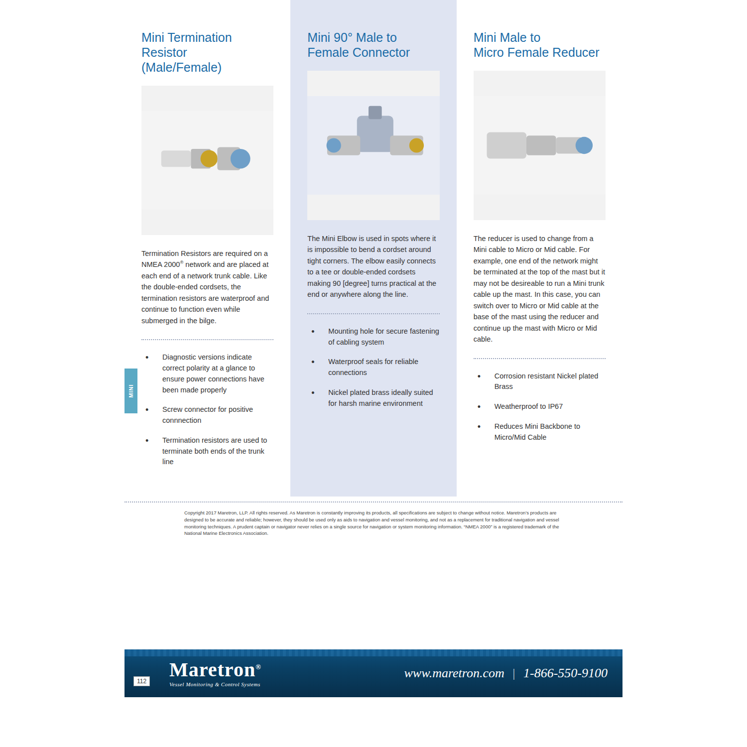MINI
Mini Termination Resistor
(Male/Female)
Termination Resistors are required on a NMEA 2000® network and are placed at each end of a network trunk cable. Like the double-ended cordsets, the termination resistors are waterproof and continue to function even while submerged in the bilge.
Diagnostic versions indicate correct polarity at a glance to ensure power connections have been made properly
Screw connector for positive connnection
Termination resistors are used to terminate both ends of the trunk line
Mini 90° Male to Female Connector
The Mini Elbow is used in spots where it is impossible to bend a cordset around tight corners. The elbow easily connects to a tee or double-ended cordsets making 90 [degree] turns practical at the end or anywhere along the line.
Mounting hole for secure fastening of cabling system
Waterproof seals for reliable connections
Nickel plated brass ideally suited for harsh marine environment
Mini Male to
Micro Female Reducer
The reducer is used to change from a Mini cable to Micro or Mid cable. For example, one end of the network might be terminated at the top of the mast but it may not be desireable to run a Mini trunk cable up the mast. In this case, you can switch over to Micro or Mid cable at the base of the mast using the reducer and continue up the mast with Micro or Mid cable.
Corrosion resistant Nickel plated Brass
Weatherproof to IP67
Reduces Mini Backbone to Micro/Mid Cable
Copyright 2017 Maretron, LLP. All rights reserved. As Maretron is constantly improving its products, all specifications are subject to change without notice. Maretron’s products are designed to be accurate and reliable; however, they should be used only as aids to navigation and vessel monitoring, and not as a replacement for traditional navigation and vessel monitoring techniques. A prudent captain or navigator never relies on a single source for navigation or system monitoring information. “NMEA 2000” is a registered trademark of the National Marine Electronics Association.
Maretron®
Vessel Monitoring & Control Systems
www.maretron.com | 1-866-550-9100
112